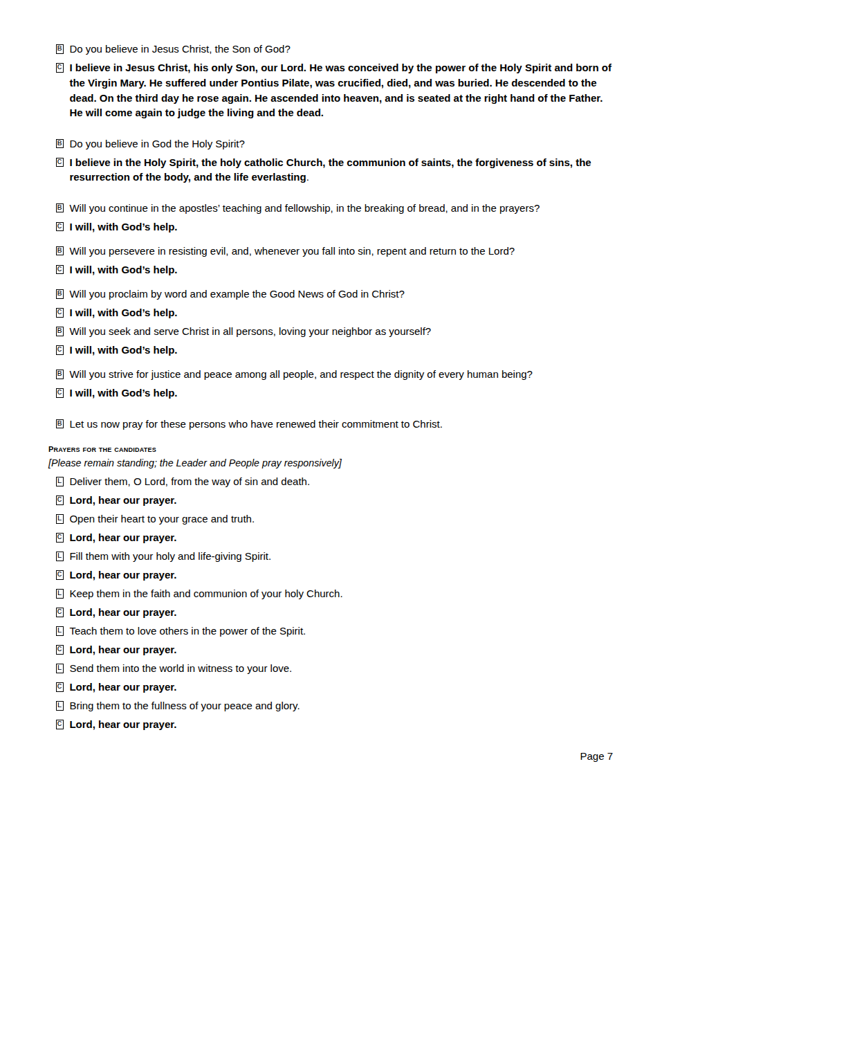B
Do you believe in Jesus Christ, the Son of God?
C
I believe in Jesus Christ, his only Son, our Lord. He was conceived by the power of the Holy Spirit and born of the Virgin Mary. He suffered under Pontius Pilate, was crucified, died, and was buried. He descended to the dead. On the third day he rose again. He ascended into heaven, and is seated at the right hand of the Father. He will come again to judge the living and the dead.
B
Do you believe in God the Holy Spirit?
C
I believe in the Holy Spirit, the holy catholic Church, the communion of saints, the forgiveness of sins, the resurrection of the body, and the life everlasting.
B
Will you continue in the apostles’ teaching and fellowship, in the breaking of bread, and in the prayers?
C
I will, with God’s help.
B
Will you persevere in resisting evil, and, whenever you fall into sin, repent and return to the Lord?
C
I will, with God’s help.
B
Will you proclaim by word and example the Good News of God in Christ?
C
I will, with God’s help.
B
Will you seek and serve Christ in all persons, loving your neighbor as yourself?
C
I will, with God’s help.
B
Will you strive for justice and peace among all people, and respect the dignity of every human being?
C
I will, with God’s help.
B
Let us now pray for these persons who have renewed their commitment to Christ.
Prayers for the candidates
[Please remain standing; the Leader and People pray responsively]
L
Deliver them, O Lord, from the way of sin and death.
C
Lord, hear our prayer.
L
Open their heart to your grace and truth.
C
Lord, hear our prayer.
L
Fill them with your holy and life-giving Spirit.
C
Lord, hear our prayer.
L
Keep them in the faith and communion of your holy Church.
C
Lord, hear our prayer.
L
Teach them to love others in the power of the Spirit.
C
Lord, hear our prayer.
L
Send them into the world in witness to your love.
C
Lord, hear our prayer.
L
Bring them to the fullness of your peace and glory.
C
Lord, hear our prayer.
Page 7